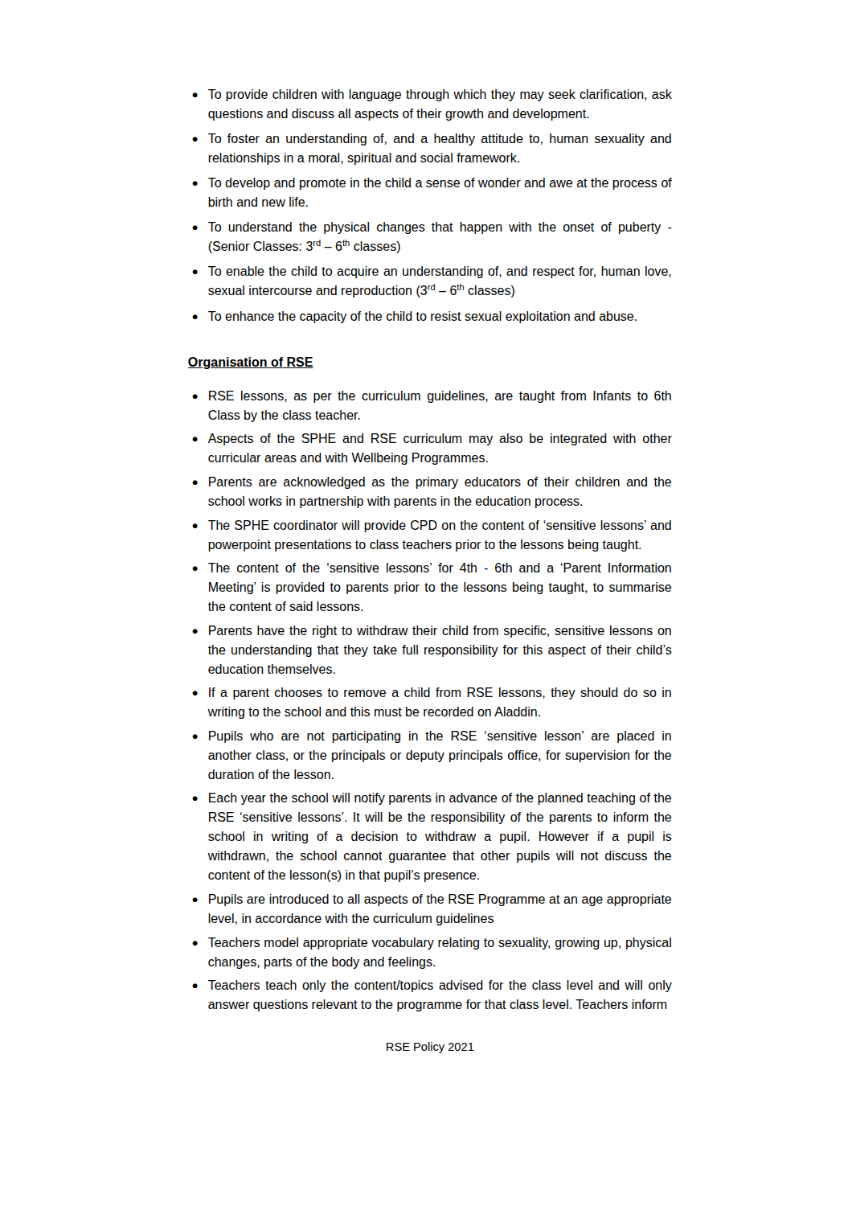To provide children with language through which they may seek clarification, ask questions and discuss all aspects of their growth and development.
To foster an understanding of, and a healthy attitude to, human sexuality and relationships in a moral, spiritual and social framework.
To develop and promote in the child a sense of wonder and awe at the process of birth and new life.
To understand the physical changes that happen with the onset of puberty - (Senior Classes: 3rd – 6th classes)
To enable the child to acquire an understanding of, and respect for, human love, sexual intercourse and reproduction (3rd – 6th classes)
To enhance the capacity of the child to resist sexual exploitation and abuse.
Organisation of RSE
RSE lessons, as per the curriculum guidelines, are taught from Infants to 6th Class by the class teacher.
Aspects of the SPHE and RSE curriculum may also be integrated with other curricular areas and with Wellbeing Programmes.
Parents are acknowledged as the primary educators of their children and the school works in partnership with parents in the education process.
The SPHE coordinator will provide CPD on the content of ‘sensitive lessons’ and powerpoint presentations to class teachers prior to the lessons being taught.
The content of the ‘sensitive lessons’ for 4th - 6th and a ‘Parent Information Meeting’ is provided to parents prior to the lessons being taught, to summarise the content of said lessons.
Parents have the right to withdraw their child from specific, sensitive lessons on the understanding that they take full responsibility for this aspect of their child’s education themselves.
If a parent chooses to remove a child from RSE lessons, they should do so in writing to the school and this must be recorded on Aladdin.
Pupils who are not participating in the RSE ‘sensitive lesson’ are placed in another class, or the principals or deputy principals office, for supervision for the duration of the lesson.
Each year the school will notify parents in advance of the planned teaching of the RSE ‘sensitive lessons’. It will be the responsibility of the parents to inform the school in writing of a decision to withdraw a pupil. However if a pupil is withdrawn, the school cannot guarantee that other pupils will not discuss the content of the lesson(s) in that pupil’s presence.
Pupils are introduced to all aspects of the RSE Programme at an age appropriate level, in accordance with the curriculum guidelines
Teachers model appropriate vocabulary relating to sexuality, growing up, physical changes, parts of the body and feelings.
Teachers teach only the content/topics advised for the class level and will only answer questions relevant to the programme for that class level. Teachers inform
RSE Policy 2021